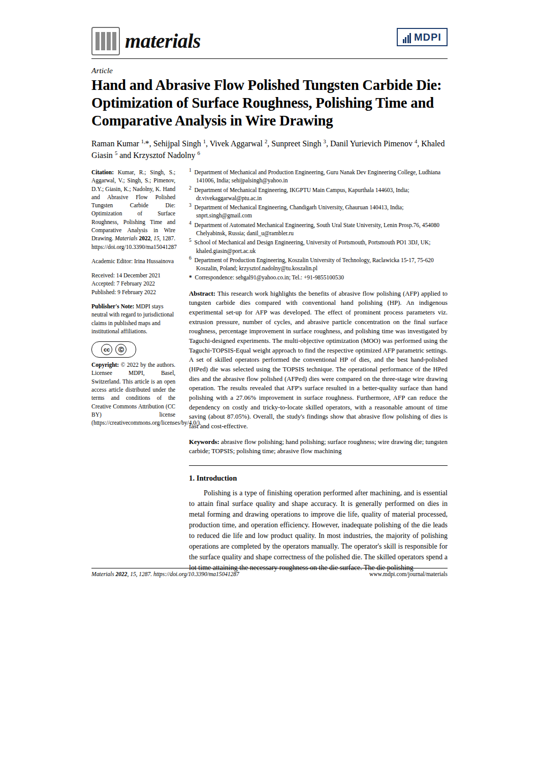materials
MDPI
Article
Hand and Abrasive Flow Polished Tungsten Carbide Die: Optimization of Surface Roughness, Polishing Time and Comparative Analysis in Wire Drawing
Raman Kumar 1,*, Sehijpal Singh 1, Vivek Aggarwal 2, Sunpreet Singh 3, Danil Yurievich Pimenov 4, Khaled Giasin 5 and Krzysztof Nadolny 6
Citation: Kumar, R.; Singh, S.; Aggarwal, V.; Singh, S.; Pimenov, D.Y.; Giasin, K.; Nadolny, K. Hand and Abrasive Flow Polished Tungsten Carbide Die: Optimization of Surface Roughness, Polishing Time and Comparative Analysis in Wire Drawing. Materials 2022, 15, 1287. https://doi.org/10.3390/ma15041287
Academic Editor: Irina Hussainova
Received: 14 December 2021
Accepted: 7 February 2022
Published: 9 February 2022
Publisher's Note: MDPI stays neutral with regard to jurisdictional claims in published maps and institutional affiliations.
cc
Ⓒ
Copyright: © 2022 by the authors. Licensee MDPI, Basel, Switzerland. This article is an open access article distributed under the terms and conditions of the Creative Commons Attribution (CC BY) license (https://creativecommons.org/licenses/by/4.0/).
1 Department of Mechanical and Production Engineering, Guru Nanak Dev Engineering College, Ludhiana 141006, India; sehijpalsingh@yahoo.in
2 Department of Mechanical Engineering, IKGPTU Main Campus, Kapurthala 144603, India; dr.vivekaggarwal@ptu.ac.in
3 Department of Mechanical Engineering, Chandigarh University, Ghauruan 140413, India; snprt.singh@gmail.com
4 Department of Automated Mechanical Engineering, South Ural State University, Lenin Prosp.76, 454080 Chelyabinsk, Russia; danil_u@rambler.ru
5 School of Mechanical and Design Engineering, University of Portsmouth, Portsmouth PO1 3DJ, UK; khaled.giasin@port.ac.uk
6 Department of Production Engineering, Koszalin University of Technology, Raclawicka 15-17, 75-620 Koszalin, Poland; krzysztof.nadolny@tu.koszalin.pl
* Correspondence: sehgal91@yahoo.co.in; Tel.: +91-9855100530
Abstract: This research work highlights the benefits of abrasive flow polishing (AFP) applied to tungsten carbide dies compared with conventional hand polishing (HP). An indigenous experimental set-up for AFP was developed. The effect of prominent process parameters viz. extrusion pressure, number of cycles, and abrasive particle concentration on the final surface roughness, percentage improvement in surface roughness, and polishing time was investigated by Taguchi-designed experiments. The multi-objective optimization (MOO) was performed using the Taguchi-TOPSIS-Equal weight approach to find the respective optimized AFP parametric settings. A set of skilled operators performed the conventional HP of dies, and the best hand-polished (HPed) die was selected using the TOPSIS technique. The operational performance of the HPed dies and the abrasive flow polished (AFPed) dies were compared on the three-stage wire drawing operation. The results revealed that AFP's surface resulted in a better-quality surface than hand polishing with a 27.06% improvement in surface roughness. Furthermore, AFP can reduce the dependency on costly and tricky-to-locate skilled operators, with a reasonable amount of time saving (about 87.05%). Overall, the study's findings show that abrasive flow polishing of dies is fast and cost-effective.
Keywords: abrasive flow polishing; hand polishing; surface roughness; wire drawing die; tungsten carbide; TOPSIS; polishing time; abrasive flow machining
1. Introduction
Polishing is a type of finishing operation performed after machining, and is essential to attain final surface quality and shape accuracy. It is generally performed on dies in metal forming and drawing operations to improve die life, quality of material processed, production time, and operation efficiency. However, inadequate polishing of the die leads to reduced die life and low product quality. In most industries, the majority of polishing operations are completed by the operators manually. The operator's skill is responsible for the surface quality and shape correctness of the polished die. The skilled operators spend a lot time attaining the necessary roughness on the die surface. The die polishing
Materials 2022, 15, 1287. https://doi.org/10.3390/ma15041287
www.mdpi.com/journal/materials